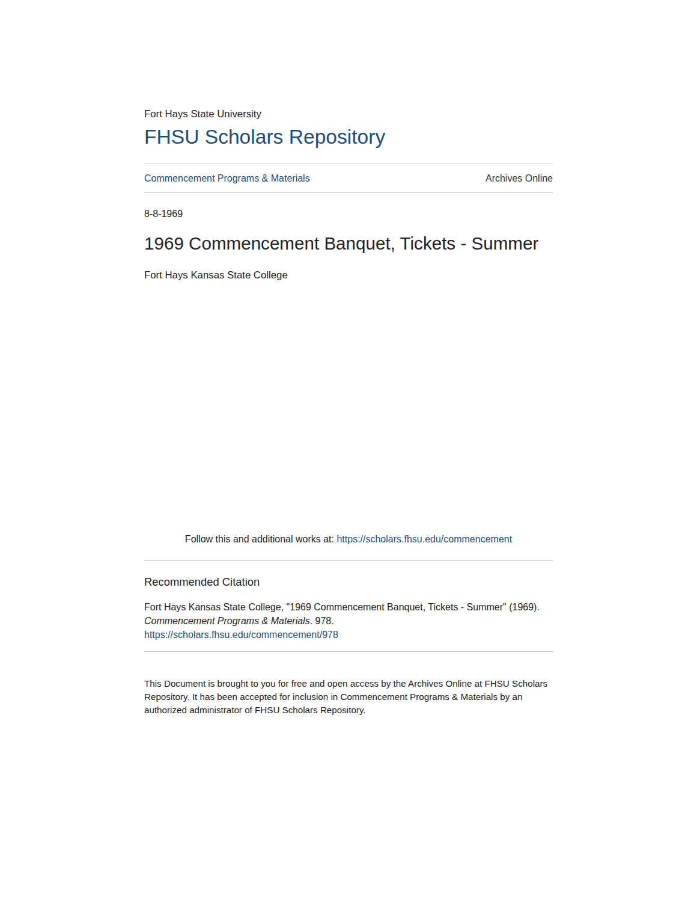Fort Hays State University
FHSU Scholars Repository
Commencement Programs & Materials Archives Online
8-8-1969
1969 Commencement Banquet, Tickets - Summer
Fort Hays Kansas State College
Follow this and additional works at: https://scholars.fhsu.edu/commencement
Recommended Citation
Fort Hays Kansas State College, "1969 Commencement Banquet, Tickets - Summer" (1969). Commencement Programs & Materials. 978.
https://scholars.fhsu.edu/commencement/978
This Document is brought to you for free and open access by the Archives Online at FHSU Scholars Repository. It has been accepted for inclusion in Commencement Programs & Materials by an authorized administrator of FHSU Scholars Repository.